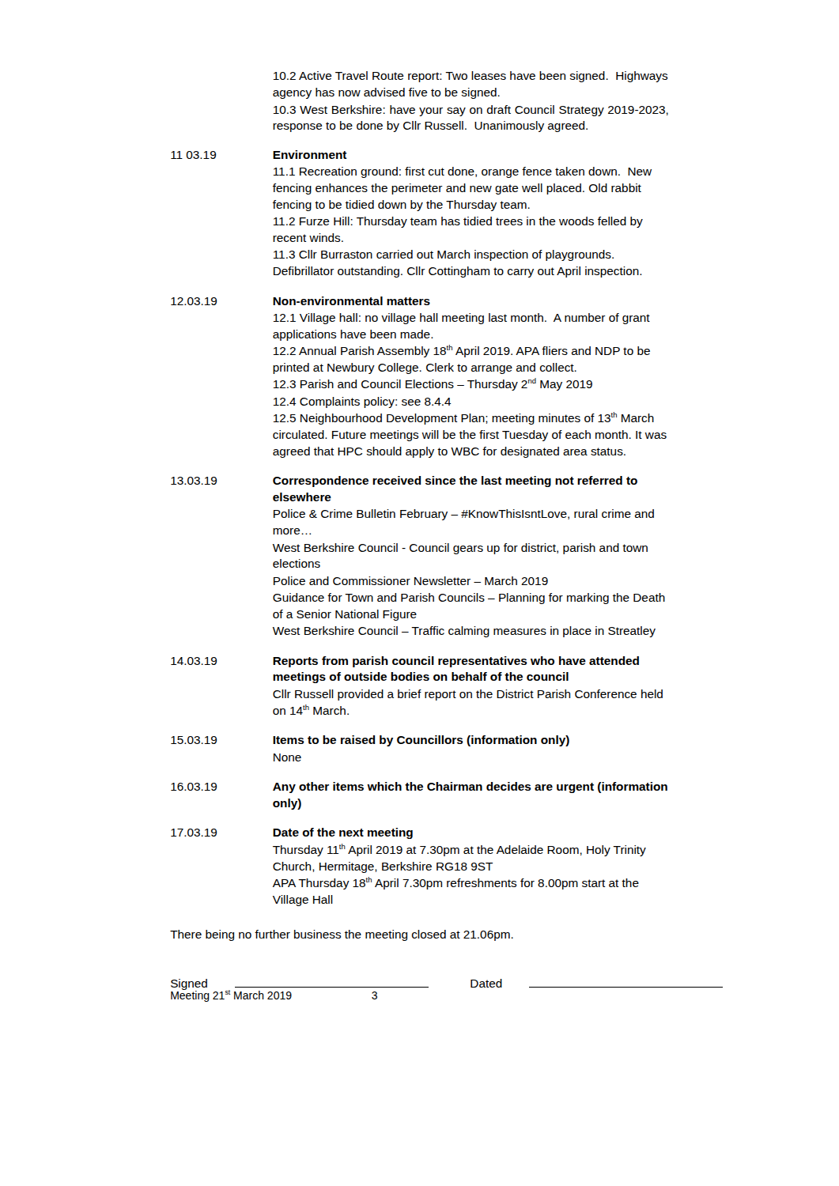10.2 Active Travel Route report: Two leases have been signed. Highways agency has now advised five to be signed.
10.3 West Berkshire: have your say on draft Council Strategy 2019-2023, response to be done by Cllr Russell. Unanimously agreed.
11 03.19
Environment
11.1 Recreation ground: first cut done, orange fence taken down. New fencing enhances the perimeter and new gate well placed. Old rabbit fencing to be tidied down by the Thursday team.
11.2 Furze Hill: Thursday team has tidied trees in the woods felled by recent winds.
11.3 Cllr Burraston carried out March inspection of playgrounds. Defibrillator outstanding. Cllr Cottingham to carry out April inspection.
12.03.19
Non-environmental matters
12.1 Village hall: no village hall meeting last month. A number of grant applications have been made.
12.2 Annual Parish Assembly 18th April 2019. APA fliers and NDP to be printed at Newbury College. Clerk to arrange and collect.
12.3 Parish and Council Elections – Thursday 2nd May 2019
12.4 Complaints policy: see 8.4.4
12.5 Neighbourhood Development Plan; meeting minutes of 13th March circulated. Future meetings will be the first Tuesday of each month. It was agreed that HPC should apply to WBC for designated area status.
13.03.19
Correspondence received since the last meeting not referred to elsewhere
Police & Crime Bulletin February – #KnowThisIsntLove, rural crime and more…
West Berkshire Council - Council gears up for district, parish and town elections
Police and Commissioner Newsletter – March 2019
Guidance for Town and Parish Councils – Planning for marking the Death of a Senior National Figure
West Berkshire Council – Traffic calming measures in place in Streatley
14.03.19
Reports from parish council representatives who have attended meetings of outside bodies on behalf of the council
Cllr Russell provided a brief report on the District Parish Conference held on 14th March.
15.03.19
Items to be raised by Councillors (information only)
None
16.03.19
Any other items which the Chairman decides are urgent (information only)
17.03.19
Date of the next meeting
Thursday 11th April 2019 at 7.30pm at the Adelaide Room, Holy Trinity Church, Hermitage, Berkshire RG18 9ST
APA Thursday 18th April 7.30pm refreshments for 8.00pm start at the Village Hall
There being no further business the meeting closed at 21.06pm.
Signed
Dated
Meeting 21st March 2019
3